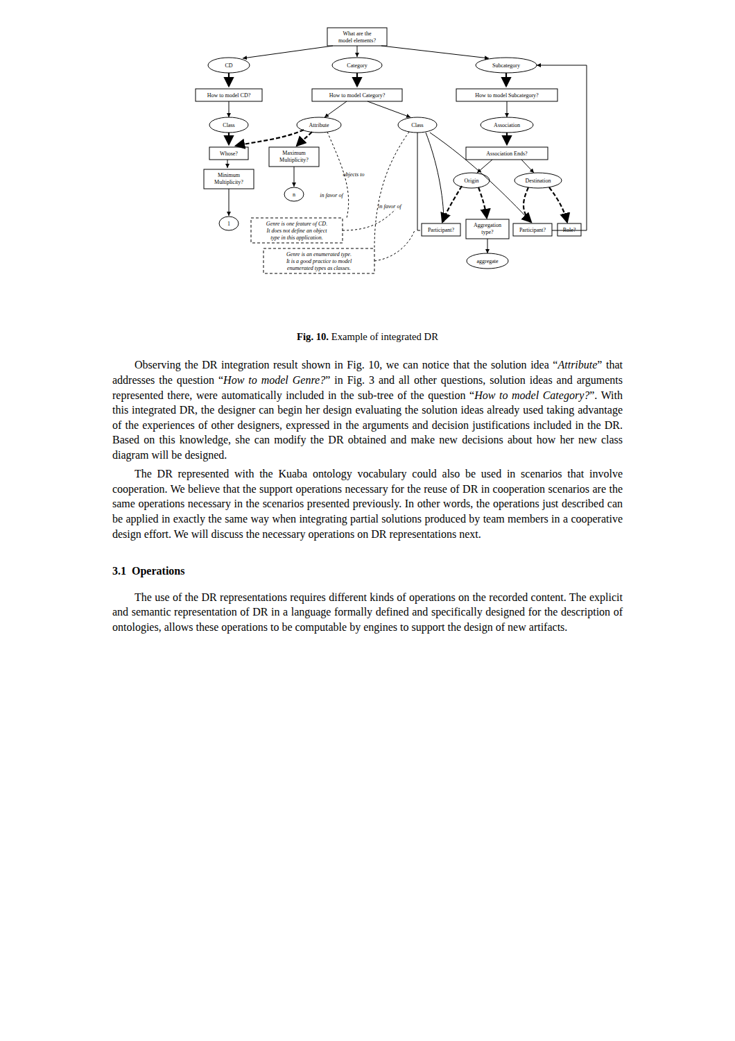What are the model elements? CD Category Subcategory How to model CD? How to model Category? How to model Subcategory? Class Attribute Class Association Whose? Maximum Multiplicity? Minimum Multiplicity? Association Ends? n 1 objects to in favor of in favor of Genre is one feature of CD. It does not define an object type in this application. Genre is an enumerated type. It is a good practice to model enumerated types as classes. Origin Destination Participant? Aggregation type? Participant? Role? aggregate
Fig. 10. Example of integrated DR
Observing the DR integration result shown in Fig. 10, we can notice that the solution idea “Attribute” that addresses the question “How to model Genre?” in Fig. 3 and all other questions, solution ideas and arguments represented there, were automatically included in the sub-tree of the question “How to model Category?”. With this integrated DR, the designer can begin her design evaluating the solution ideas already used taking advantage of the experiences of other designers, expressed in the arguments and decision justifications included in the DR. Based on this knowledge, she can modify the DR obtained and make new decisions about how her new class diagram will be designed.
The DR represented with the Kuaba ontology vocabulary could also be used in scenarios that involve cooperation. We believe that the support operations necessary for the reuse of DR in cooperation scenarios are the same operations necessary in the scenarios presented previously. In other words, the operations just described can be applied in exactly the same way when integrating partial solutions produced by team members in a cooperative design effort. We will discuss the necessary operations on DR representations next.
3.1 Operations
The use of the DR representations requires different kinds of operations on the recorded content. The explicit and semantic representation of DR in a language formally defined and specifically designed for the description of ontologies, allows these operations to be computable by engines to support the design of new artifacts.